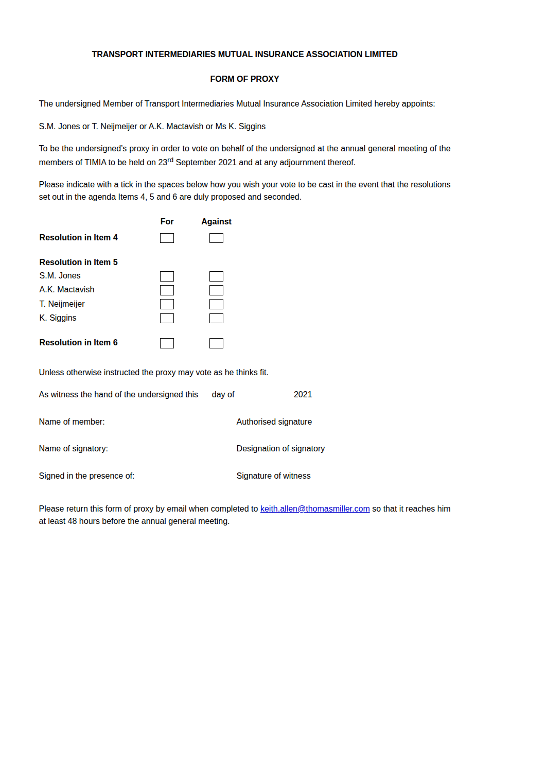TRANSPORT INTERMEDIARIES MUTUAL INSURANCE ASSOCIATION LIMITED
FORM OF PROXY
The undersigned Member of Transport Intermediaries Mutual Insurance Association Limited hereby appoints:
S.M. Jones or T. Neijmeijer or A.K. Mactavish or Ms K. Siggins
To be the undersigned’s proxy in order to vote on behalf of the undersigned at the annual general meeting of the members of TIMIA to be held on 23rd September 2021 and at any adjournment thereof.
Please indicate with a tick in the spaces below how you wish your vote to be cast in the event that the resolutions set out in the agenda Items 4, 5 and 6 are duly proposed and seconded.
| | For | Against |
| Resolution in Item 4 | | |
| Resolution in Item 5 | | |
| S.M. Jones | | |
| A.K. Mactavish | | |
| T. Neijmeijer | | |
| K. Siggins | | |
| Resolution in Item 6 | | |
Unless otherwise instructed the proxy may vote as he thinks fit.
As witness the hand of the undersigned this day of 2021
Name of member: Authorised signature
Name of signatory: Designation of signatory
Signed in the presence of: Signature of witness
Please return this form of proxy by email when completed to keith.allen@thomasmiller.com so that it reaches him at least 48 hours before the annual general meeting.